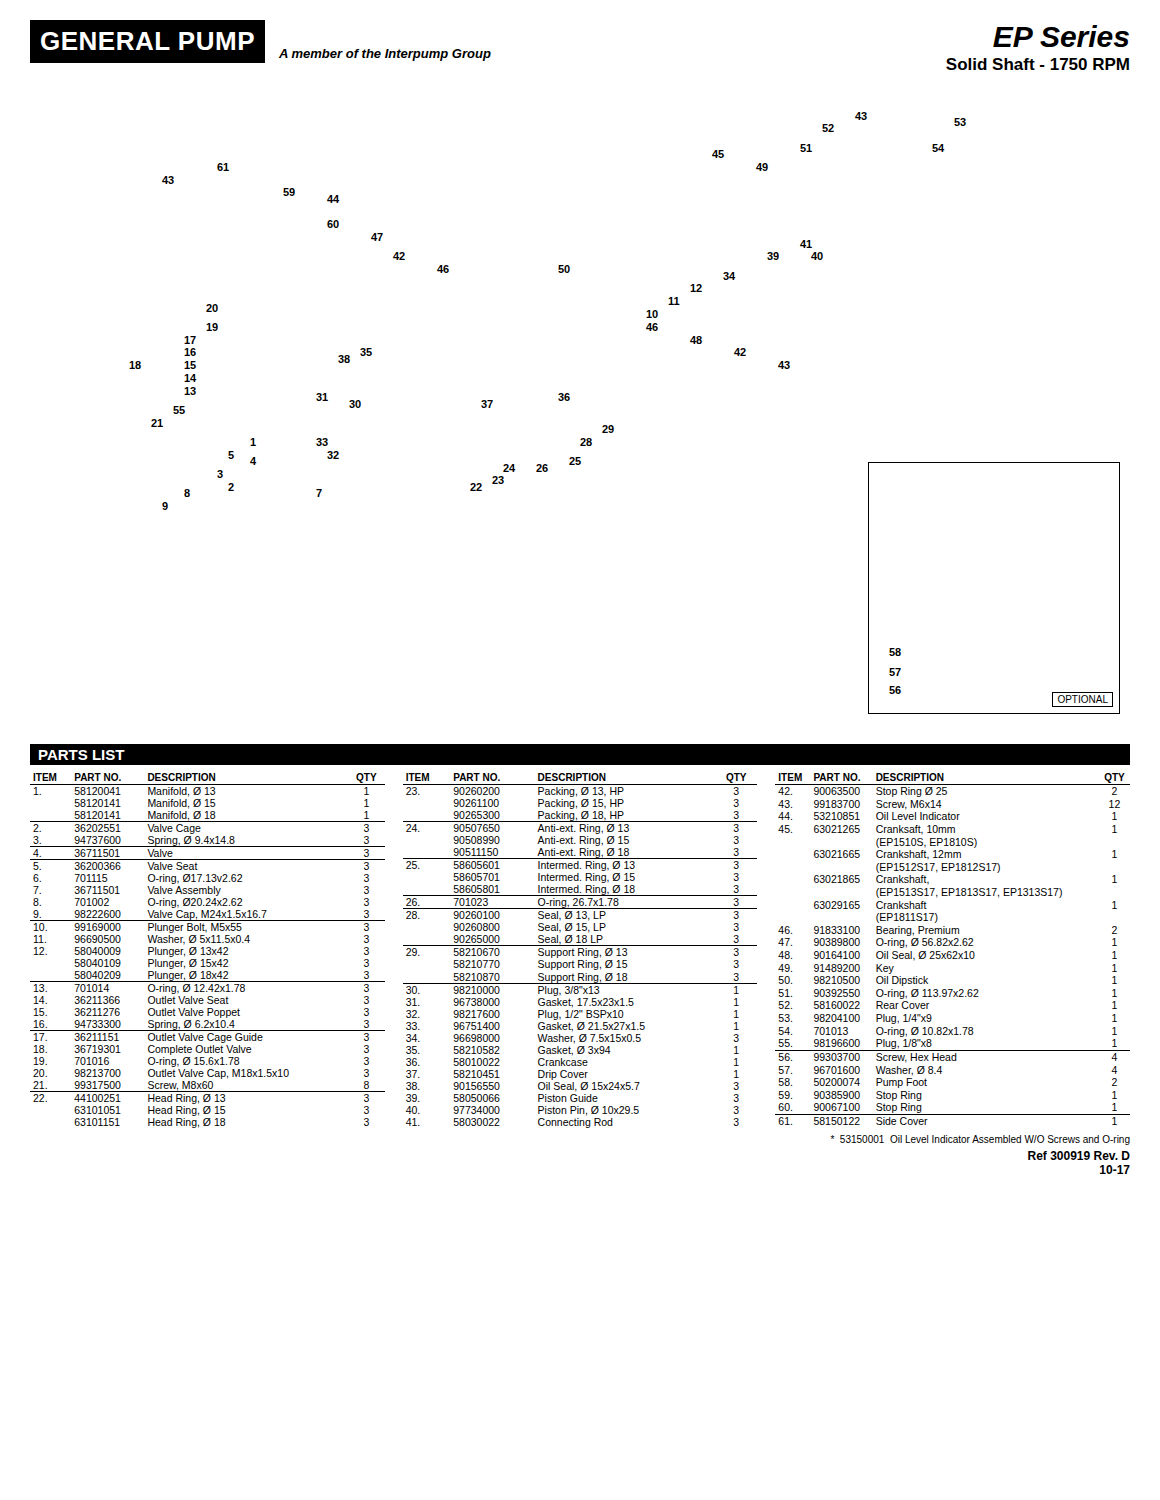GENERAL PUMP
A member of the Interpump Group
EP Series
Solid Shaft - 1750 RPM
43 61 59 44 60 47 42 46 50 45 49 51 52 43 53 54 41 39 40 34 12 11 10 46 48 42 43 20 19 17 16 15 14 13 18 38 35 31 30 55 21 37 36 32 33 1 5 4 3 2 8 9 7 22 23 24 26 25 28 29
58 57 56 OPTIONAL
PARTS LIST
| ITEM | PART NO. | DESCRIPTION | QTY |
| --- | --- | --- | --- |
| 1. | 58120041 | Manifold, Ø 13 | 1 |
| | 58120141 | Manifold, Ø 15 | 1 |
| | 58120141 | Manifold, Ø 18 | 1 |
| 2. | 36202551 | Valve Cage | 3 |
| 3. | 94737600 | Spring, Ø 9.4x14.8 | 3 |
| 4. | 36711501 | Valve | 3 |
| 5. | 36200366 | Valve Seat | 3 |
| 6. | 701115 | O-ring, Ø17.13v2.62 | 3 |
| 7. | 36711501 | Valve Assembly | 3 |
| 8. | 701002 | O-ring, Ø20.24x2.62 | 3 |
| 9. | 98222600 | Valve Cap, M24x1.5x16.7 | 3 |
| 10. | 99169000 | Plunger Bolt, M5x55 | 3 |
| 11. | 96690500 | Washer, Ø 5x11.5x0.4 | 3 |
| 12. | 58040009 | Plunger, Ø 13x42 | 3 |
| | 58040109 | Plunger, Ø 15x42 | 3 |
| | 58040209 | Plunger, Ø 18x42 | 3 |
| 13. | 701014 | O-ring, Ø 12.42x1.78 | 3 |
| 14. | 36211366 | Outlet Valve Seat | 3 |
| 15. | 36211276 | Outlet Valve Poppet | 3 |
| 16. | 94733300 | Spring, Ø 6.2x10.4 | 3 |
| 17. | 36211151 | Outlet Valve Cage Guide | 3 |
| 18. | 36719301 | Complete Outlet Valve | 3 |
| 19. | 701016 | O-ring, Ø 15.6x1.78 | 3 |
| 20. | 98213700 | Outlet Valve Cap, M18x1.5x10 | 3 |
| 21. | 99317500 | Screw, M8x60 | 8 |
| 22. | 44100251 | Head Ring, Ø 13 | 3 |
| | 63101051 | Head Ring, Ø 15 | 3 |
| | 63101151 | Head Ring, Ø 18 | 3 |
| ITEM | PART NO. | DESCRIPTION | QTY |
| --- | --- | --- | --- |
| 23. | 90260200 | Packing, Ø 13, HP | 3 |
| | 90261100 | Packing, Ø 15, HP | 3 |
| | 90265300 | Packing, Ø 18, HP | 3 |
| 24. | 90507650 | Anti-ext. Ring, Ø 13 | 3 |
| | 90508990 | Anti-ext. Ring, Ø 15 | 3 |
| | 90511150 | Anti-ext. Ring, Ø 18 | 3 |
| 25. | 58605601 | Intermed. Ring, Ø 13 | 3 |
| | 58605701 | Intermed. Ring, Ø 15 | 3 |
| | 58605801 | Intermed. Ring, Ø 18 | 3 |
| 26. | 701023 | O-ring, 26.7x1.78 | 3 |
| 28. | 90260100 | Seal, Ø 13, LP | 3 |
| | 90260800 | Seal, Ø 15, LP | 3 |
| | 90265000 | Seal, Ø 18 LP | 3 |
| 29. | 58210670 | Support Ring, Ø 13 | 3 |
| | 58210770 | Support Ring, Ø 15 | 3 |
| | 58210870 | Support Ring, Ø 18 | 3 |
| 30. | 98210000 | Plug, 3/8"x13 | 1 |
| 31. | 96738000 | Gasket, 17.5x23x1.5 | 1 |
| 32. | 98217600 | Plug, 1/2" BSPx10 | 1 |
| 33. | 96751400 | Gasket, Ø 21.5x27x1.5 | 1 |
| 34. | 96698000 | Washer, Ø 7.5x15x0.5 | 3 |
| 35. | 58210582 | Gasket, Ø 3x94 | 1 |
| 36. | 58010022 | Crankcase | 1 |
| 37. | 58210451 | Drip Cover | 1 |
| 38. | 90156550 | Oil Seal, Ø 15x24x5.7 | 3 |
| 39. | 58050066 | Piston Guide | 3 |
| 40. | 97734000 | Piston Pin, Ø 10x29.5 | 3 |
| 41. | 58030022 | Connecting Rod | 3 |
| ITEM | PART NO. | DESCRIPTION | QTY |
| --- | --- | --- | --- |
| 42. | 90063500 | Stop Ring Ø 25 | 2 |
| 43. | 99183700 | Screw, M6x14 | 12 |
| 44. | 53210851 | Oil Level Indicator | 1 |
| 45. | 63021265 | Cranksaft, 10mm | 1 |
| | | (EP1510S, EP1810S) | |
| | 63021665 | Crankshaft, 12mm | 1 |
| | | (EP1512S17, EP1812S17) | |
| | 63021865 | Crankshaft, | 1 |
| | | (EP1513S17, EP1813S17, EP1313S17) | |
| | 63029165 | Crankshaft | 1 |
| | | (EP1811S17) | |
| 46. | 91833100 | Bearing, Premium | 2 |
| 47. | 90389800 | O-ring, Ø 56.82x2.62 | 1 |
| 48. | 90164100 | Oil Seal, Ø 25x62x10 | 1 |
| 49. | 91489200 | Key | 1 |
| 50. | 98210500 | Oil Dipstick | 1 |
| 51. | 90392550 | O-ring, Ø 113.97x2.62 | 1 |
| 52. | 58160022 | Rear Cover | 1 |
| 53. | 98204100 | Plug, 1/4"x9 | 1 |
| 54. | 701013 | O-ring, Ø 10.82x1.78 | 1 |
| 55. | 98196600 | Plug, 1/8"x8 | 1 |
| 56. | 99303700 | Screw, Hex Head | 4 |
| 57. | 96701600 | Washer, Ø 8.4 | 4 |
| 58. | 50200074 | Pump Foot | 2 |
| 59. | 90385900 | Stop Ring | 1 |
| 60. | 90067100 | Stop Ring | 1 |
| 61. | 58150122 | Side Cover | 1 |
* 53150001 Oil Level Indicator Assembled W/O Screws and O-ring
Ref 300919 Rev. D
10-17